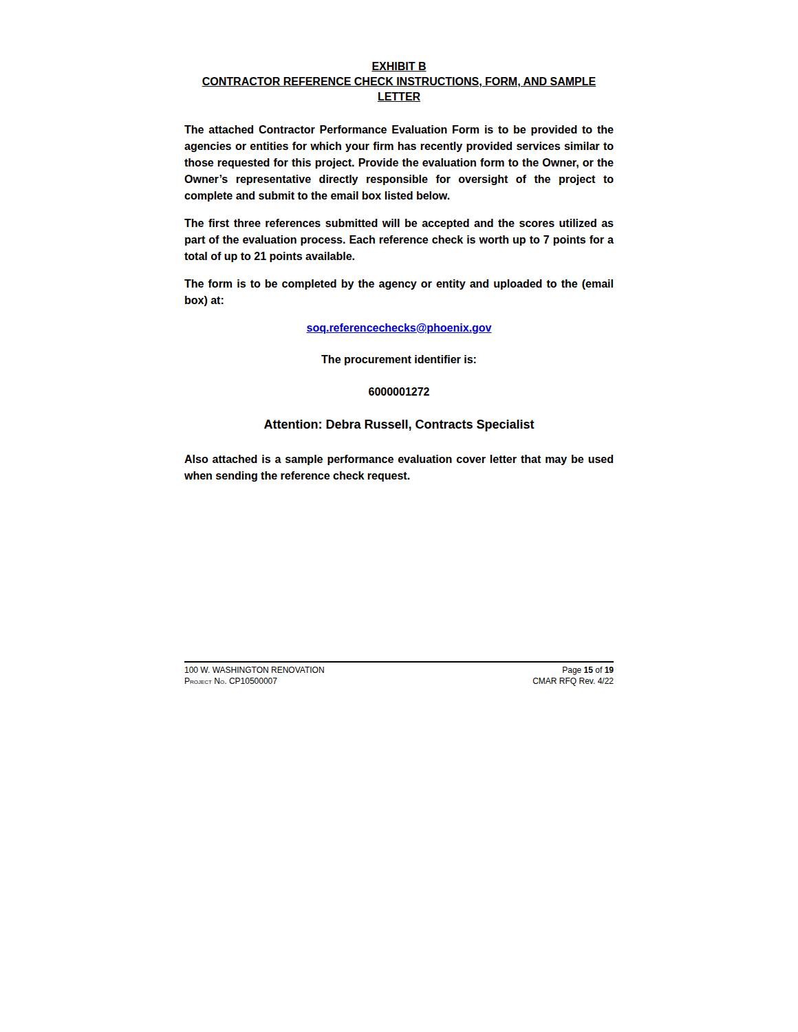EXHIBIT B CONTRACTOR REFERENCE CHECK INSTRUCTIONS, FORM, AND SAMPLE LETTER
The attached Contractor Performance Evaluation Form is to be provided to the agencies or entities for which your firm has recently provided services similar to those requested for this project. Provide the evaluation form to the Owner, or the Owner’s representative directly responsible for oversight of the project to complete and submit to the email box listed below.
The first three references submitted will be accepted and the scores utilized as part of the evaluation process. Each reference check is worth up to 7 points for a total of up to 21 points available.
The form is to be completed by the agency or entity and uploaded to the (email box) at:
soq.referencechecks@phoenix.gov
The procurement identifier is:
6000001272
Attention: Debra Russell, Contracts Specialist
Also attached is a sample performance evaluation cover letter that may be used when sending the reference check request.
100 W. WASHINGTON RENOVATION
Project No. CP10500007
Page 15 of 19
CMAR RFQ Rev. 4/22